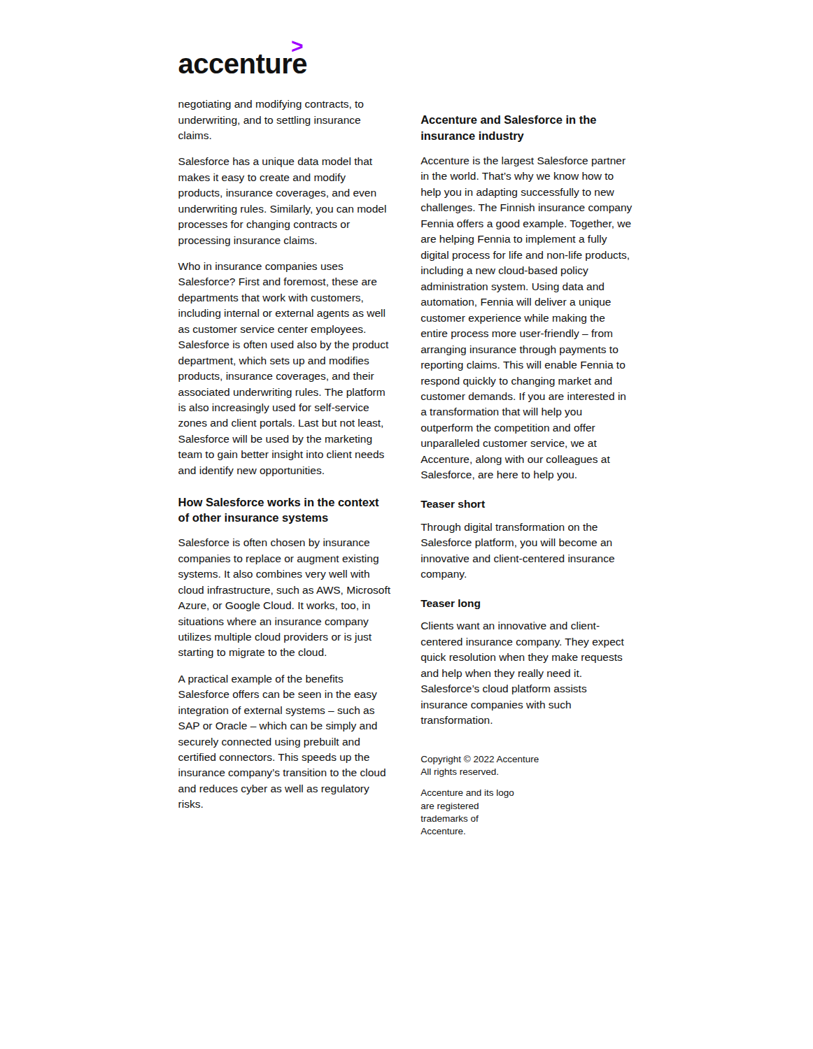accenture>
negotiating and modifying contracts, to underwriting, and to settling insurance claims.
Salesforce has a unique data model that makes it easy to create and modify products, insurance coverages, and even underwriting rules. Similarly, you can model processes for changing contracts or processing insurance claims.
Who in insurance companies uses Salesforce? First and foremost, these are departments that work with customers, including internal or external agents as well as customer service center employees. Salesforce is often used also by the product department, which sets up and modifies products, insurance coverages, and their associated underwriting rules. The platform is also increasingly used for self-service zones and client portals. Last but not least, Salesforce will be used by the marketing team to gain better insight into client needs and identify new opportunities.
How Salesforce works in the context of other insurance systems
Salesforce is often chosen by insurance companies to replace or augment existing systems. It also combines very well with cloud infrastructure, such as AWS, Microsoft Azure, or Google Cloud. It works, too, in situations where an insurance company utilizes multiple cloud providers or is just starting to migrate to the cloud.
A practical example of the benefits Salesforce offers can be seen in the easy integration of external systems – such as SAP or Oracle – which can be simply and securely connected using prebuilt and certified connectors. This speeds up the insurance company’s transition to the cloud and reduces cyber as well as regulatory risks.
Accenture and Salesforce in the insurance industry
Accenture is the largest Salesforce partner in the world. That’s why we know how to help you in adapting successfully to new challenges. The Finnish insurance company Fennia offers a good example. Together, we are helping Fennia to implement a fully digital process for life and non-life products, including a new cloud-based policy administration system. Using data and automation, Fennia will deliver a unique customer experience while making the entire process more user-friendly – from arranging insurance through payments to reporting claims. This will enable Fennia to respond quickly to changing market and customer demands. If you are interested in a transformation that will help you outperform the competition and offer unparalleled customer service, we at Accenture, along with our colleagues at Salesforce, are here to help you.
Teaser short
Through digital transformation on the Salesforce platform, you will become an innovative and client-centered insurance company.
Teaser long
Clients want an innovative and client-centered insurance company. They expect quick resolution when they make requests and help when they really need it. Salesforce’s cloud platform assists insurance companies with such transformation.
Copyright © 2022 Accenture
All rights reserved.
Accenture and its logo
are registered
trademarks of
Accenture.